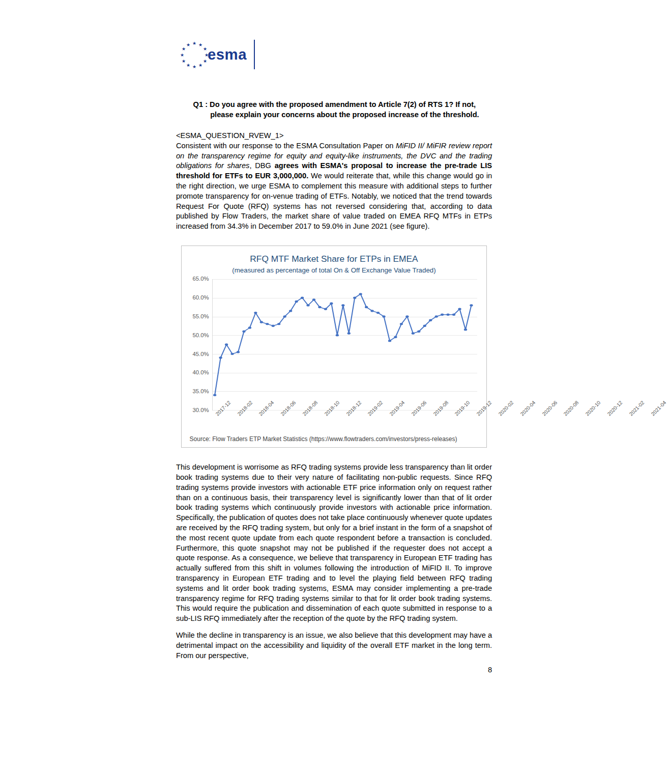★ ★ ★ ★ ★ ★ ★ ★ ★ ★ ★ ★ esma
Q1 : Do you agree with the proposed amendment to Article 7(2) of RTS 1? If not, please explain your concerns about the proposed increase of the threshold.
<ESMA_QUESTION_RVEW_1>
Consistent with our response to the ESMA Consultation Paper on MiFID II/ MiFIR review report on the transparency regime for equity and equity-like instruments, the DVC and the trading obligations for shares, DBG agrees with ESMA's proposal to increase the pre-trade LIS threshold for ETFs to EUR 3,000,000. We would reiterate that, while this change would go in the right direction, we urge ESMA to complement this measure with additional steps to further promote transparency for on-venue trading of ETFs. Notably, we noticed that the trend towards Request For Quote (RFQ) systems has not reversed considering that, according to data published by Flow Traders, the market share of value traded on EMEA RFQ MTFs in ETPs increased from 34.3% in December 2017 to 59.0% in June 2021 (see figure).
RFQ MTF Market Share for ETPs in EMEA
(measured as percentage of total On & Off Exchange Value Traded)
65.0%
60.0%
55.0%
50.0%
45.0%
40.0%
35.0%
30.0%
2017-12 2018-02 2018-04 2018-06 2018-08 2018-10 2018-12 2019-02 2019-04 2019-06 2019-08 2019-10 2019-12 2020-02 2020-04 2020-06 2020-08 2020-10 2020-12 2021-02 2021-04 2021-06
Source: Flow Traders ETP Market Statistics (https://www.flowtraders.com/investors/press-releases)
This development is worrisome as RFQ trading systems provide less transparency than lit order book trading systems due to their very nature of facilitating non-public requests. Since RFQ trading systems provide investors with actionable ETF price information only on request rather than on a continuous basis, their transparency level is significantly lower than that of lit order book trading systems which continuously provide investors with actionable price information. Specifically, the publication of quotes does not take place continuously whenever quote updates are received by the RFQ trading system, but only for a brief instant in the form of a snapshot of the most recent quote update from each quote respondent before a transaction is concluded. Furthermore, this quote snapshot may not be published if the requester does not accept a quote response. As a consequence, we believe that transparency in European ETF trading has actually suffered from this shift in volumes following the introduction of MiFID II. To improve transparency in European ETF trading and to level the playing field between RFQ trading systems and lit order book trading systems, ESMA may consider implementing a pre-trade transparency regime for RFQ trading systems similar to that for lit order book trading systems. This would require the publication and dissemination of each quote submitted in response to a sub-LIS RFQ immediately after the reception of the quote by the RFQ trading system.
While the decline in transparency is an issue, we also believe that this development may have a detrimental impact on the accessibility and liquidity of the overall ETF market in the long term. From our perspective,
8